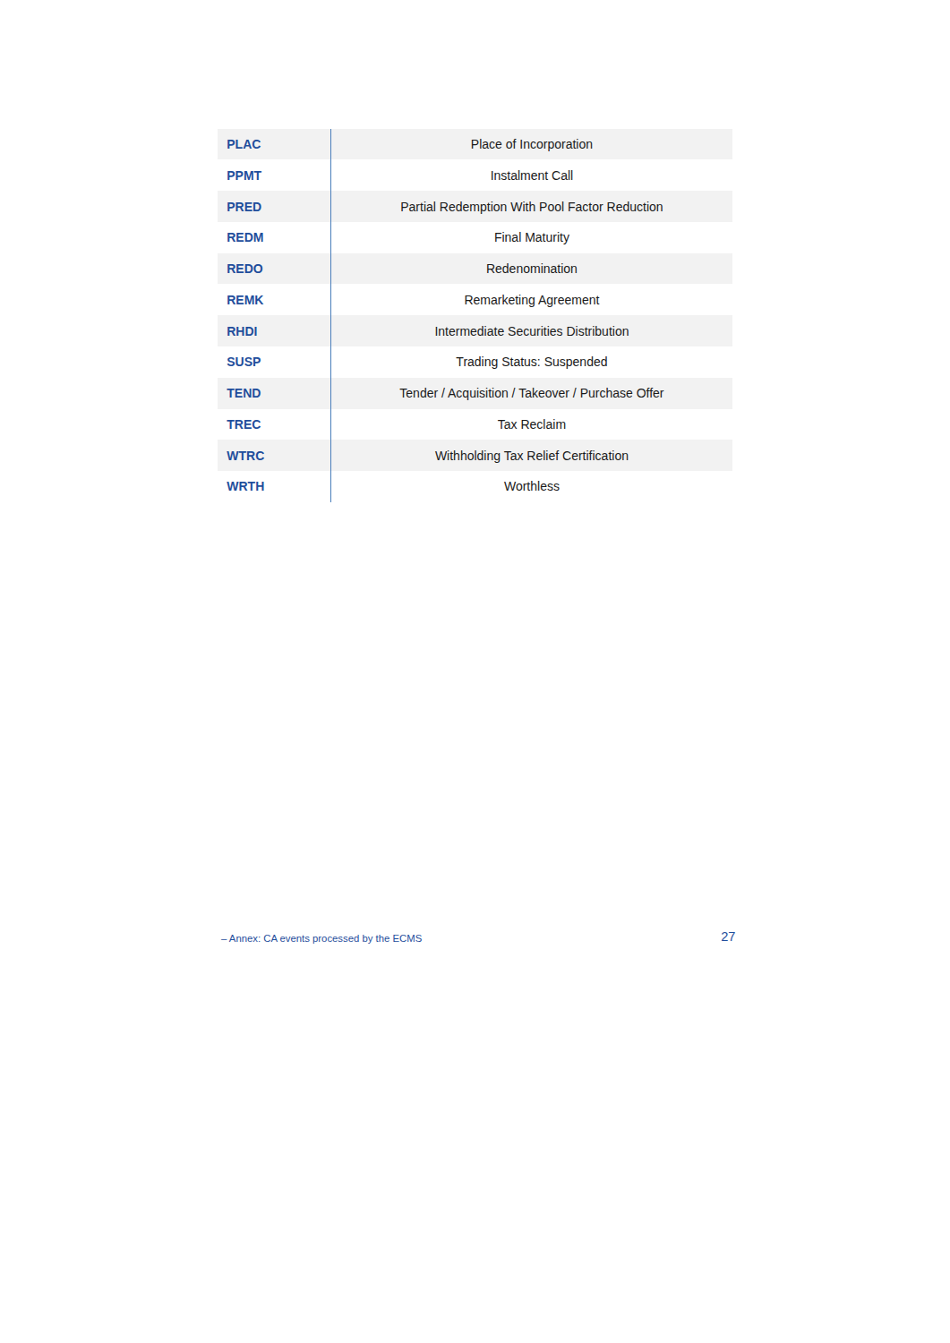| PLAC | Place of Incorporation |
| PPMT | Instalment Call |
| PRED | Partial Redemption With Pool Factor Reduction |
| REDM | Final Maturity |
| REDO | Redenomination |
| REMK | Remarketing Agreement |
| RHDI | Intermediate Securities Distribution |
| SUSP | Trading Status: Suspended |
| TEND | Tender / Acquisition / Takeover / Purchase Offer |
| TREC | Tax Reclaim |
| WTRC | Withholding Tax Relief Certification |
| WRTH | Worthless |
– Annex: CA events processed by the ECMS
27